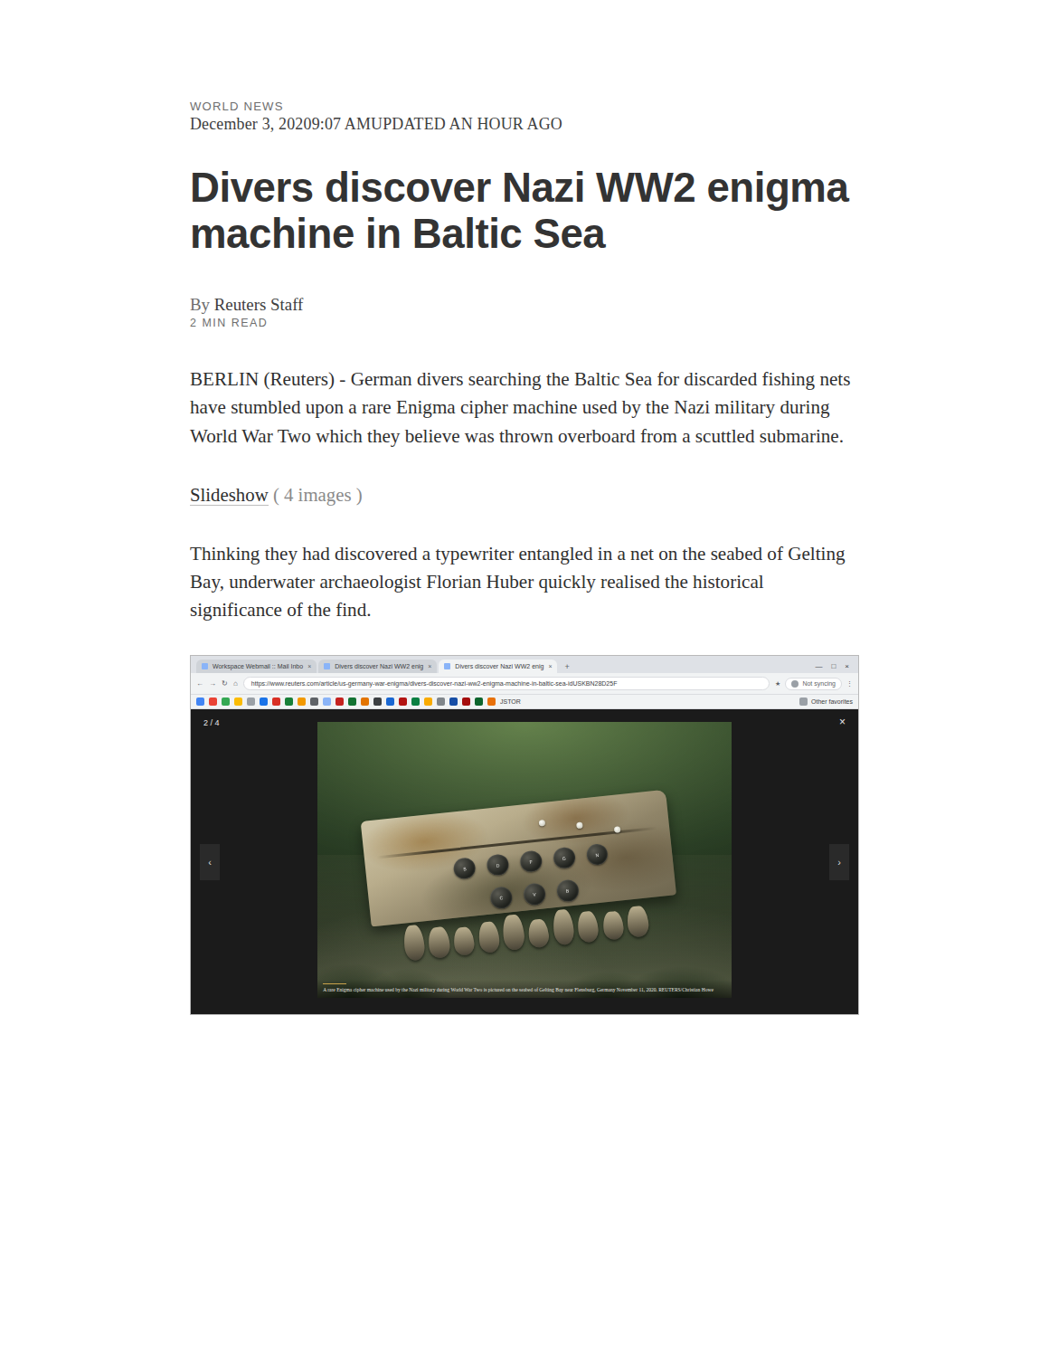World News
December 3, 20209:07 AM Updated an hour ago
Divers discover Nazi WW2 enigma machine in Baltic Sea
By Reuters Staff
2 MIN READ
BERLIN (Reuters) - German divers searching the Baltic Sea for discarded fishing nets have stumbled upon a rare Enigma cipher machine used by the Nazi military during World War Two which they believe was thrown overboard from a scuttled submarine.
Slideshow ( 4 images )
Thinking they had discovered a typewriter entangled in a net on the seabed of Gelting Bay, underwater archaeologist Florian Huber quickly realised the historical significance of the find.
Workspace Webmail :: Mail Inbo×
Divers discover Nazi WW2 enig×
Divers discover Nazi WW2 enig×
+
—□×
←→↻⌂
https://www.reuters.com/article/us-germany-war-enigma/divers-discover-nazi-ww2-enigma-machine-in-baltic-sea-idUSKBN28D25F
★
Not syncing
⋮
JSTOR Other favorites
2 / 4
×
‹
›
S
D
F
G
N
C
V
B
A rare Enigma cipher machine used by the Nazi military during World War Two is pictured on the seabed of Gelting Bay near Flensburg, Germany November 11, 2020. REUTERS/Christian Howe